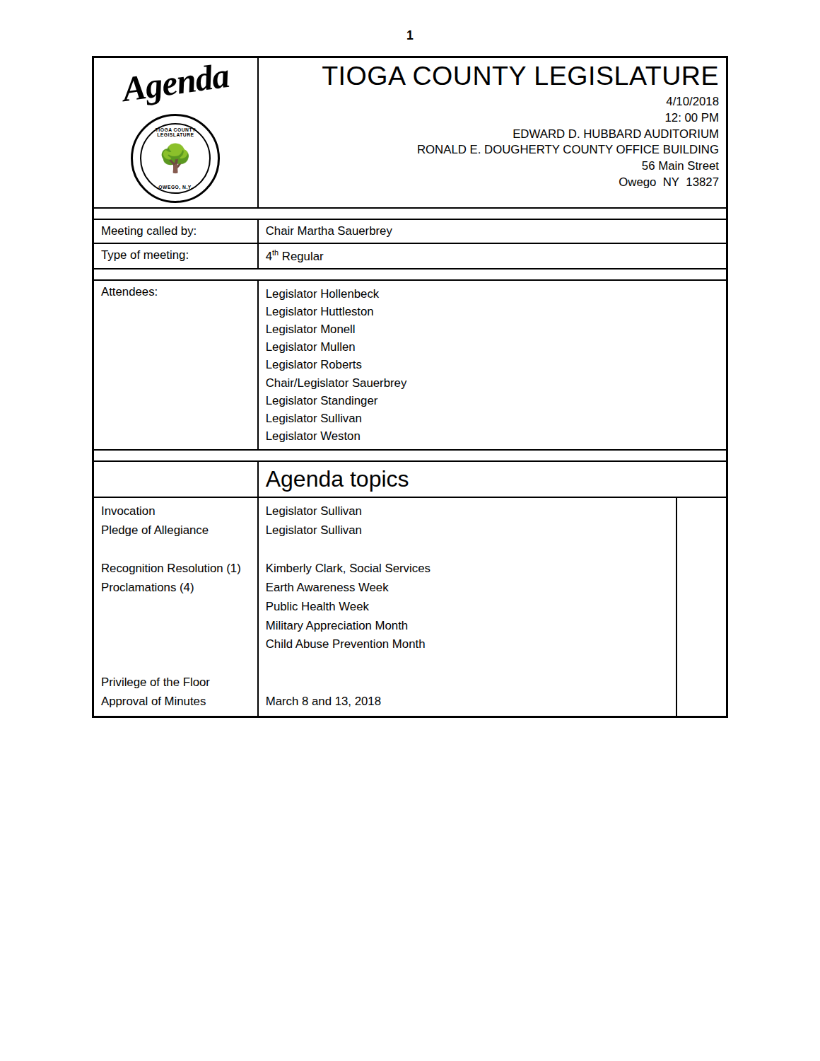1
| Agenda TIOGA COUNTY LEGISLATURE 🌳 OWEGO, N.Y. | TIOGA COUNTY LEGISLATURE 4/10/2018 12: 00 PM EDWARD D. HUBBARD AUDITORIUM RONALD E. DOUGHERTY COUNTY OFFICE BUILDING 56 Main Street Owego NY 13827 |
| Meeting called by: | Chair Martha Sauerbrey |
| Type of meeting: | 4 th Regular |
| Attendees: | Legislator Hollenbeck Legislator Huttleston Legislator Monell Legislator Mullen Legislator Roberts Chair/Legislator Sauerbrey Legislator Standinger Legislator Sullivan Legislator Weston |
| | Agenda topics |
| Invocation Pledge of Allegiance Recognition Resolution (1) Proclamations (4) Privilege of the Floor Approval of Minutes | Legislator Sullivan Legislator Sullivan Kimberly Clark, Social Services Earth Awareness Week Public Health Week Military Appreciation Month Child Abuse Prevention Month March 8 and 13, 2018 | |